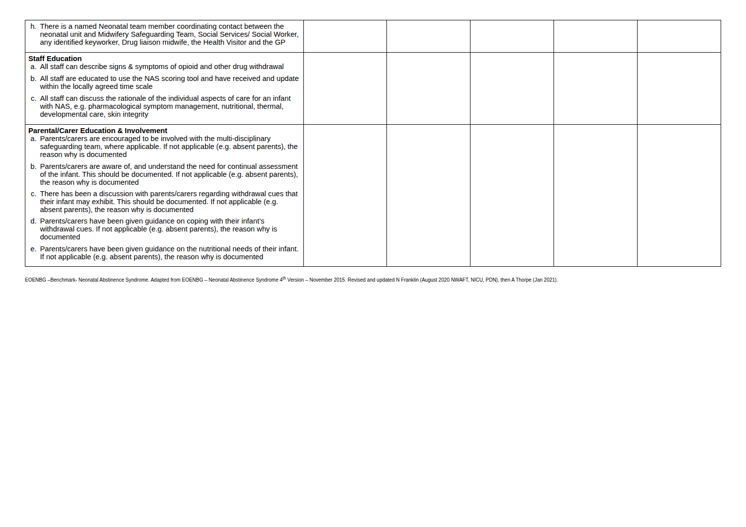| There is a named Neonatal team member coordinating contact between the neonatal unit and Midwifery Safeguarding Team, Social Services/ Social Worker, any identified keyworker, Drug liaison midwife, the Health Visitor and the GP | | | | | |
| Staff Education All staff can describe signs & symptoms of opioid and other drug withdrawal All staff are educated to use the NAS scoring tool and have received and update within the locally agreed time scale All staff can discuss the rationale of the individual aspects of care for an infant with NAS, e.g. pharmacological symptom management, nutritional, thermal, developmental care, skin integrity | | | | | |
| Parental/Carer Education & Involvement Parents/carers are encouraged to be involved with the multi-disciplinary safeguarding team, where applicable. If not applicable (e.g. absent parents), the reason why is documented Parents/carers are aware of, and understand the need for continual assessment of the infant. This should be documented. If not applicable (e.g. absent parents), the reason why is documented There has been a discussion with parents/carers regarding withdrawal cues that their infant may exhibit. This should be documented. If not applicable (e.g. absent parents), the reason why is documented Parents/carers have been given guidance on coping with their infant’s withdrawal cues. If not applicable (e.g. absent parents), the reason why is documented Parents/carers have been given guidance on the nutritional needs of their infant. If not applicable (e.g. absent parents), the reason why is documented | | | | | |
EOENBG –Benchmark- Neonatal Abstinence Syndrome. Adapted from EOENBG – Neonatal Abstinence Syndrome 4th Version – November 2015. Revised and updated N Franklin (August 2020 NWAFT, NICU, PDN), then A Thorpe (Jan 2021).